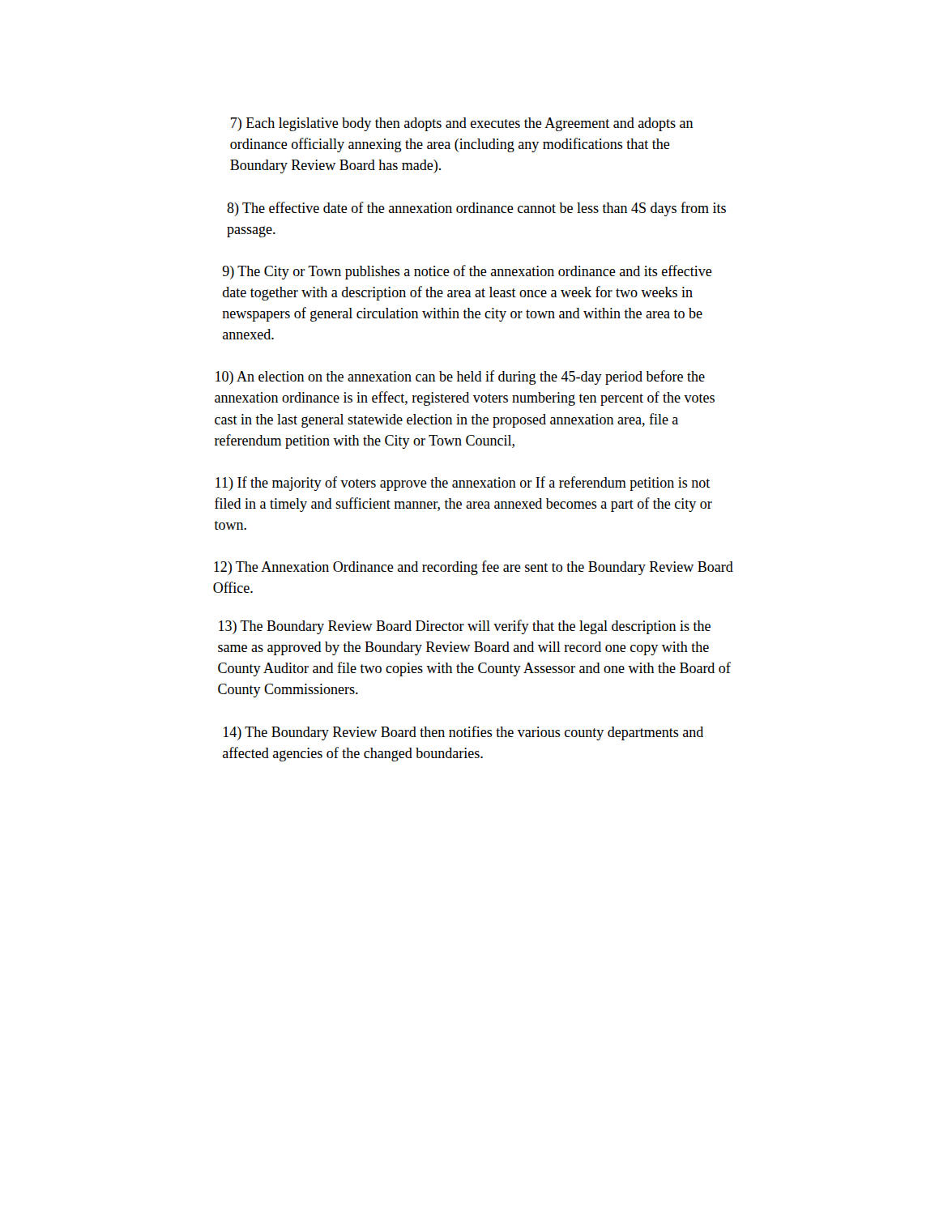7) Each legislative body then adopts and executes the Agreement and adopts an ordinance officially annexing the area (including any modifications that the Boundary Review Board has made).
8) The effective date of the annexation ordinance cannot be less than 4S days from its passage.
9) The City or Town publishes a notice of the annexation ordinance and its effective date together with a description of the area at least once a week for two weeks in newspapers of general circulation within the city or town and within the area to be annexed.
10) An election on the annexation can be held if during the 45-day period before the annexation ordinance is in effect, registered voters numbering ten percent of the votes cast in the last general statewide election in the proposed annexation area, file a referendum petition with the City or Town Council,
11) If the majority of voters approve the annexation or If a referendum petition is not filed in a timely and sufficient manner, the area annexed becomes a part of the city or town.
12) The Annexation Ordinance and recording fee are sent to the Boundary Review Board Office.
13) The Boundary Review Board Director will verify that the legal description is the same as approved by the Boundary Review Board and will record one copy with the County Auditor and file two copies with the County Assessor and one with the Board of County Commissioners.
14) The Boundary Review Board then notifies the various county departments and affected agencies of the changed boundaries.